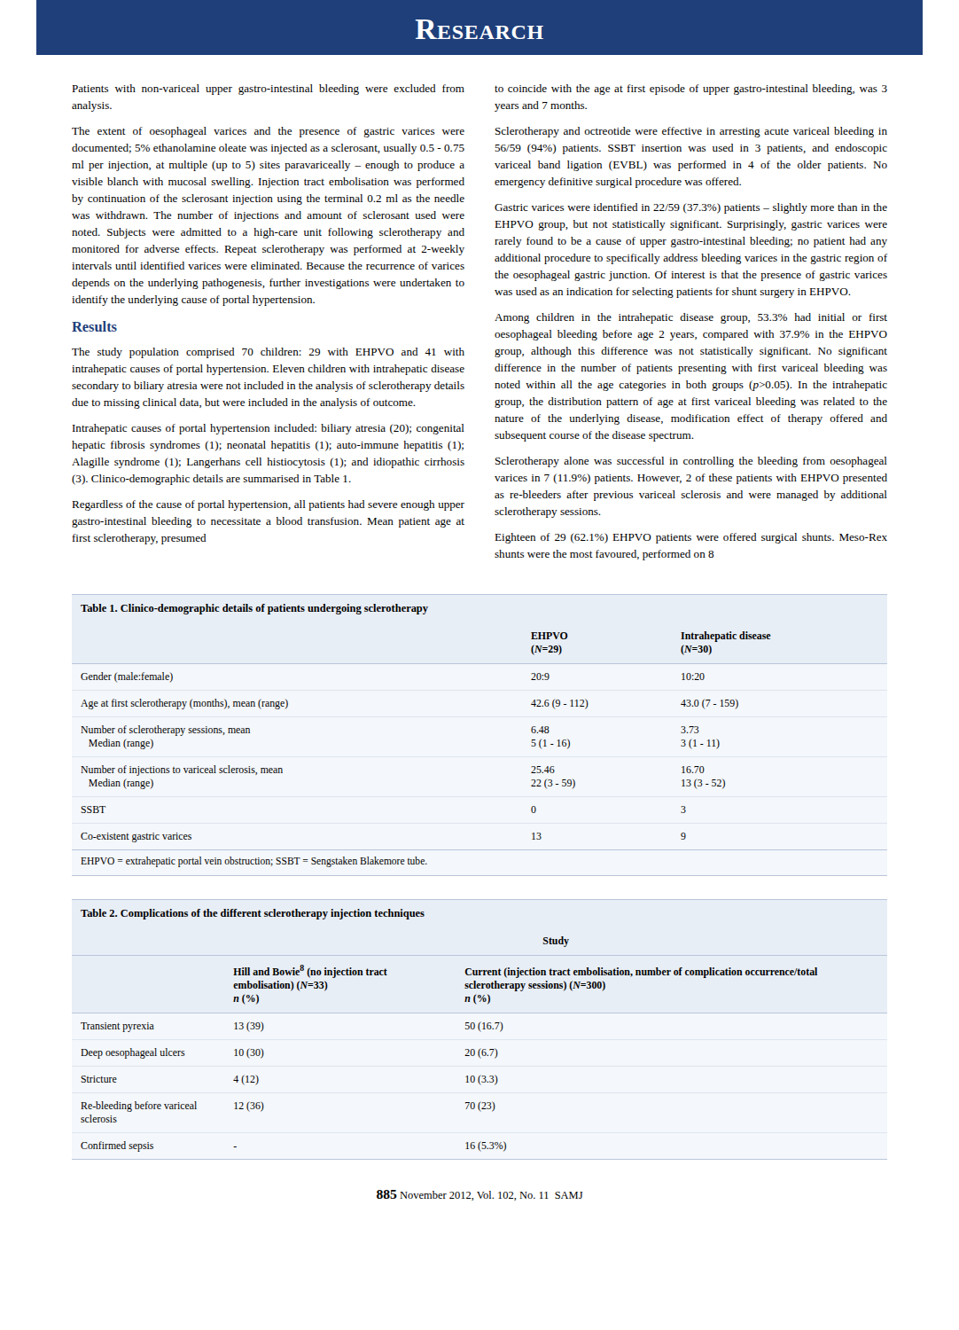Research
Patients with non-variceal upper gastro-intestinal bleeding were excluded from analysis.
The extent of oesophageal varices and the presence of gastric varices were documented; 5% ethanolamine oleate was injected as a sclerosant, usually 0.5 - 0.75 ml per injection, at multiple (up to 5) sites paravariceally – enough to produce a visible blanch with mucosal swelling. Injection tract embolisation was performed by continuation of the sclerosant injection using the terminal 0.2 ml as the needle was withdrawn. The number of injections and amount of sclerosant used were noted. Subjects were admitted to a high-care unit following sclerotherapy and monitored for adverse effects. Repeat sclerotherapy was performed at 2-weekly intervals until identified varices were eliminated. Because the recurrence of varices depends on the underlying pathogenesis, further investigations were undertaken to identify the underlying cause of portal hypertension.
Results
The study population comprised 70 children: 29 with EHPVO and 41 with intrahepatic causes of portal hypertension. Eleven children with intrahepatic disease secondary to biliary atresia were not included in the analysis of sclerotherapy details due to missing clinical data, but were included in the analysis of outcome.
Intrahepatic causes of portal hypertension included: biliary atresia (20); congenital hepatic fibrosis syndromes (1); neonatal hepatitis (1); auto-immune hepatitis (1); Alagille syndrome (1); Langerhans cell histiocytosis (1); and idiopathic cirrhosis (3). Clinico-demographic details are summarised in Table 1.
Regardless of the cause of portal hypertension, all patients had severe enough upper gastro-intestinal bleeding to necessitate a blood transfusion. Mean patient age at first sclerotherapy, presumed
to coincide with the age at first episode of upper gastro-intestinal bleeding, was 3 years and 7 months.
Sclerotherapy and octreotide were effective in arresting acute variceal bleeding in 56/59 (94%) patients. SSBT insertion was used in 3 patients, and endoscopic variceal band ligation (EVBL) was performed in 4 of the older patients. No emergency definitive surgical procedure was offered.
Gastric varices were identified in 22/59 (37.3%) patients – slightly more than in the EHPVO group, but not statistically significant. Surprisingly, gastric varices were rarely found to be a cause of upper gastro-intestinal bleeding; no patient had any additional procedure to specifically address bleeding varices in the gastric region of the oesophageal gastric junction. Of interest is that the presence of gastric varices was used as an indication for selecting patients for shunt surgery in EHPVO.
Among children in the intrahepatic disease group, 53.3% had initial or first oesophageal bleeding before age 2 years, compared with 37.9% in the EHPVO group, although this difference was not statistically significant. No significant difference in the number of patients presenting with first variceal bleeding was noted within all the age categories in both groups (p>0.05). In the intrahepatic group, the distribution pattern of age at first variceal bleeding was related to the nature of the underlying disease, modification effect of therapy offered and subsequent course of the disease spectrum.
Sclerotherapy alone was successful in controlling the bleeding from oesophageal varices in 7 (11.9%) patients. However, 2 of these patients with EHPVO presented as re-bleeders after previous variceal sclerosis and were managed by additional sclerotherapy sessions.
Eighteen of 29 (62.1%) EHPVO patients were offered surgical shunts. Meso-Rex shunts were the most favoured, performed on 8
Table 1. Clinico-demographic details of patients undergoing sclerotherapy
| | EHPVO ( N =29) | Intrahepatic disease ( N =30) |
| --- | --- | --- |
| Gender (male:female) | 20:9 | 10:20 |
| Age at first sclerotherapy (months), mean (range) | 42.6 (9 - 112) | 43.0 (7 - 159) |
| Number of sclerotherapy sessions, mean Median (range) | 6.48 5 (1 - 16) | 3.73 3 (1 - 11) |
| Number of injections to variceal sclerosis, mean Median (range) | 25.46 22 (3 - 59) | 16.70 13 (3 - 52) |
| SSBT | 0 | 3 |
| Co-existent gastric varices | 13 | 9 |
EHPVO = extrahepatic portal vein obstruction; SSBT = Sengstaken Blakemore tube.
Table 2. Complications of the different sclerotherapy injection techniques
| | Study |
| --- | --- |
| | Hill and Bowie 8 (no injection tract embolisation) ( N =33) n (%) | Current (injection tract embolisation, number of complication occurrence/total sclerotherapy sessions) ( N =300) n (%) |
| Transient pyrexia | 13 (39) | 50 (16.7) |
| Deep oesophageal ulcers | 10 (30) | 20 (6.7) |
| Stricture | 4 (12) | 10 (3.3) |
| Re-bleeding before variceal sclerosis | 12 (36) | 70 (23) |
| Confirmed sepsis | - | 16 (5.3%) |
885 November 2012, Vol. 102, No. 11 SAMJ